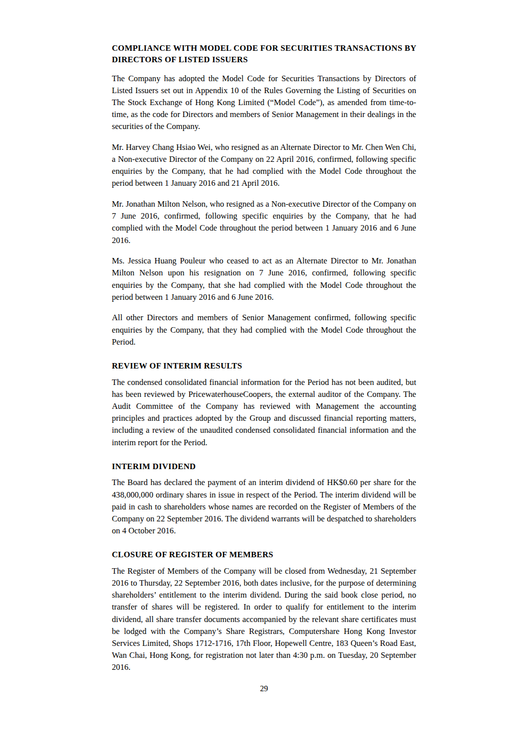COMPLIANCE WITH MODEL CODE FOR SECURITIES TRANSACTIONS BY DIRECTORS OF LISTED ISSUERS
The Company has adopted the Model Code for Securities Transactions by Directors of Listed Issuers set out in Appendix 10 of the Rules Governing the Listing of Securities on The Stock Exchange of Hong Kong Limited (“Model Code”), as amended from time-to-time, as the code for Directors and members of Senior Management in their dealings in the securities of the Company.
Mr. Harvey Chang Hsiao Wei, who resigned as an Alternate Director to Mr. Chen Wen Chi, a Non-executive Director of the Company on 22 April 2016, confirmed, following specific enquiries by the Company, that he had complied with the Model Code throughout the period between 1 January 2016 and 21 April 2016.
Mr. Jonathan Milton Nelson, who resigned as a Non-executive Director of the Company on 7 June 2016, confirmed, following specific enquiries by the Company, that he had complied with the Model Code throughout the period between 1 January 2016 and 6 June 2016.
Ms. Jessica Huang Pouleur who ceased to act as an Alternate Director to Mr. Jonathan Milton Nelson upon his resignation on 7 June 2016, confirmed, following specific enquiries by the Company, that she had complied with the Model Code throughout the period between 1 January 2016 and 6 June 2016.
All other Directors and members of Senior Management confirmed, following specific enquiries by the Company, that they had complied with the Model Code throughout the Period.
REVIEW OF INTERIM RESULTS
The condensed consolidated financial information for the Period has not been audited, but has been reviewed by PricewaterhouseCoopers, the external auditor of the Company. The Audit Committee of the Company has reviewed with Management the accounting principles and practices adopted by the Group and discussed financial reporting matters, including a review of the unaudited condensed consolidated financial information and the interim report for the Period.
INTERIM DIVIDEND
The Board has declared the payment of an interim dividend of HK$0.60 per share for the 438,000,000 ordinary shares in issue in respect of the Period. The interim dividend will be paid in cash to shareholders whose names are recorded on the Register of Members of the Company on 22 September 2016. The dividend warrants will be despatched to shareholders on 4 October 2016.
CLOSURE OF REGISTER OF MEMBERS
The Register of Members of the Company will be closed from Wednesday, 21 September 2016 to Thursday, 22 September 2016, both dates inclusive, for the purpose of determining shareholders’ entitlement to the interim dividend. During the said book close period, no transfer of shares will be registered. In order to qualify for entitlement to the interim dividend, all share transfer documents accompanied by the relevant share certificates must be lodged with the Company’s Share Registrars, Computershare Hong Kong Investor Services Limited, Shops 1712-1716, 17th Floor, Hopewell Centre, 183 Queen’s Road East, Wan Chai, Hong Kong, for registration not later than 4:30 p.m. on Tuesday, 20 September 2016.
29